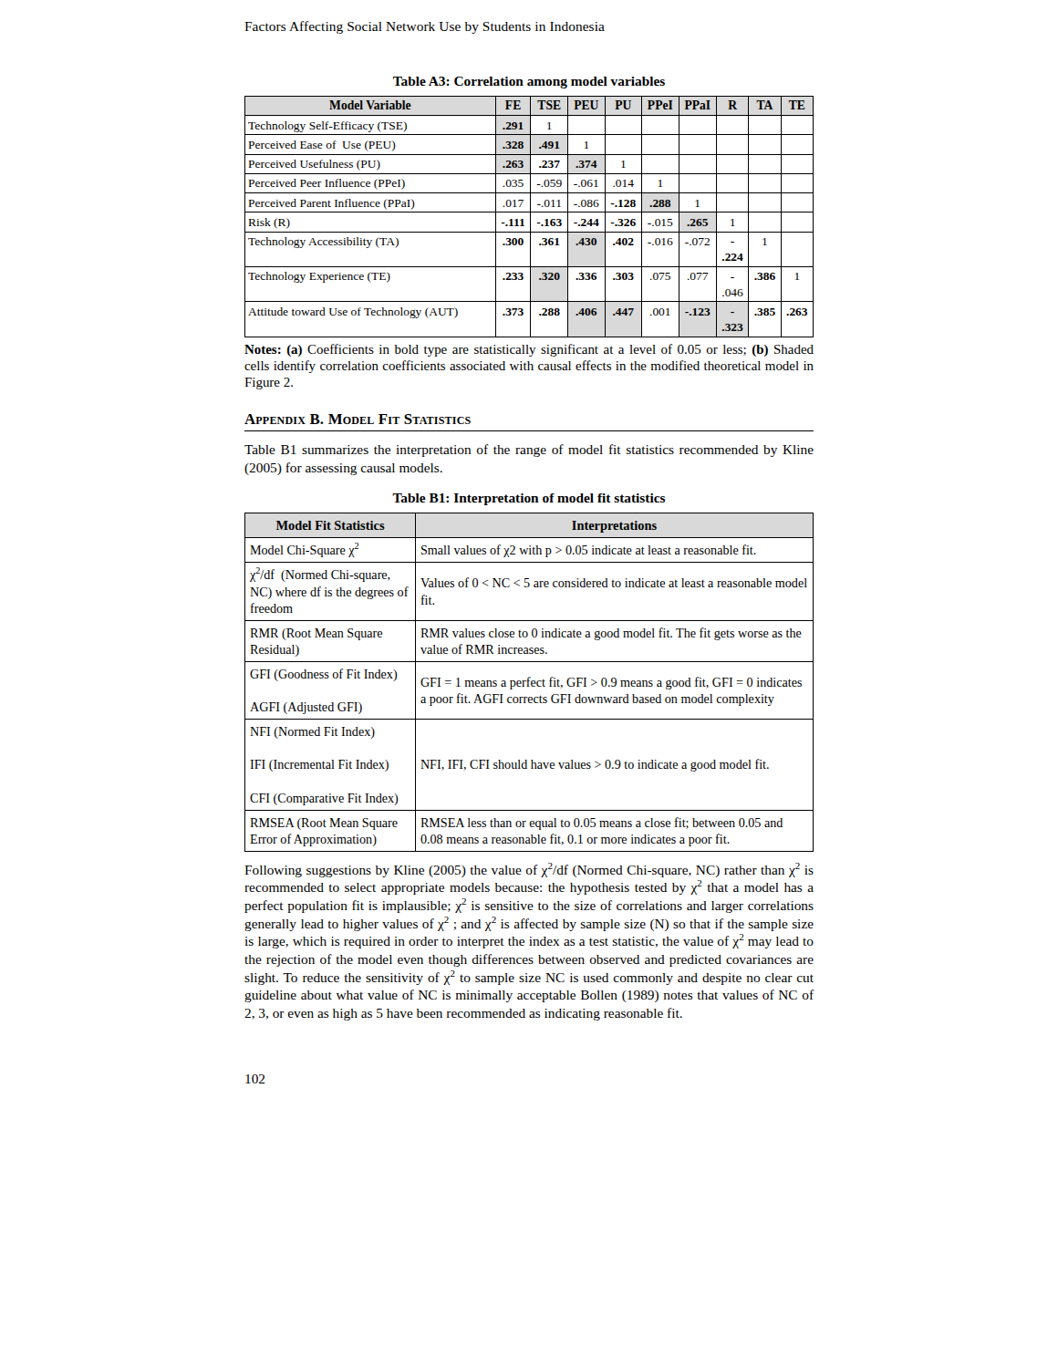Factors Affecting Social Network Use by Students in Indonesia
Table A3: Correlation among model variables
| Model Variable | FE | TSE | PEU | PU | PPeI | PPaI | R | TA | TE |
| --- | --- | --- | --- | --- | --- | --- | --- | --- | --- |
| Technology Self-Efficacy (TSE) | .291 | 1 | | | | | | | |
| Perceived Ease of Use (PEU) | .328 | .491 | 1 | | | | | | |
| Perceived Usefulness (PU) | .263 | .237 | .374 | 1 | | | | | |
| Perceived Peer Influence (PPeI) | .035 | -.059 | -.061 | .014 | 1 | | | | |
| Perceived Parent Influence (PPaI) | .017 | -.011 | -.086 | -.128 | .288 | 1 | | | |
| Risk (R) | -.111 | -.163 | -.244 | -.326 | -.015 | .265 | 1 | | |
| Technology Accessibility (TA) | .300 | .361 | .430 | .402 | -.016 | -.072 | - .224 | 1 | |
| Technology Experience (TE) | .233 | .320 | .336 | .303 | .075 | .077 | - .046 | .386 | 1 |
| Attitude toward Use of Technology (AUT) | .373 | .288 | .406 | .447 | .001 | -.123 | - .323 | .385 | .263 |
Notes: (a) Coefficients in bold type are statistically significant at a level of 0.05 or less; (b) Shaded cells identify correlation coefficients associated with causal effects in the modified theoretical model in Figure 2.
Appendix B. Model Fit Statistics
Table B1 summarizes the interpretation of the range of model fit statistics recommended by Kline (2005) for assessing causal models.
Table B1: Interpretation of model fit statistics
| Model Fit Statistics | Interpretations |
| --- | --- |
| Model Chi-Square χ 2 | Small values of χ2 with p > 0.05 indicate at least a reasonable fit. |
| χ 2 /df (Normed Chi-square, NC) where df is the degrees of freedom | Values of 0 < NC < 5 are considered to indicate at least a reasonable model fit. |
| RMR (Root Mean Square Residual) | RMR values close to 0 indicate a good model fit. The fit gets worse as the value of RMR increases. |
| GFI (Goodness of Fit Index) AGFI (Adjusted GFI) | GFI = 1 means a perfect fit, GFI > 0.9 means a good fit, GFI = 0 indicates a poor fit. AGFI corrects GFI downward based on model complexity |
| NFI (Normed Fit Index) IFI (Incremental Fit Index) CFI (Comparative Fit Index) | NFI, IFI, CFI should have values > 0.9 to indicate a good model fit. |
| RMSEA (Root Mean Square Error of Approximation) | RMSEA less than or equal to 0.05 means a close fit; between 0.05 and 0.08 means a reasonable fit, 0.1 or more indicates a poor fit. |
Following suggestions by Kline (2005) the value of χ2/df (Normed Chi-square, NC) rather than χ2 is recommended to select appropriate models because: the hypothesis tested by χ2 that a model has a perfect population fit is implausible; χ2 is sensitive to the size of correlations and larger correlations generally lead to higher values of χ2 ; and χ2 is affected by sample size (N) so that if the sample size is large, which is required in order to interpret the index as a test statistic, the value of χ2 may lead to the rejection of the model even though differences between observed and predicted covariances are slight. To reduce the sensitivity of χ2 to sample size NC is used commonly and despite no clear cut guideline about what value of NC is minimally acceptable Bollen (1989) notes that values of NC of 2, 3, or even as high as 5 have been recommended as indicating reasonable fit.
102